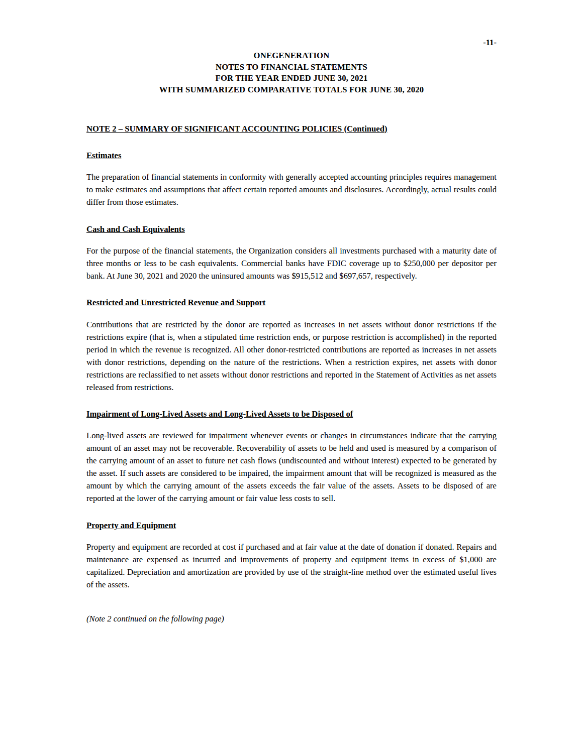-11-
ONEGENERATION
NOTES TO FINANCIAL STATEMENTS
FOR THE YEAR ENDED JUNE 30, 2021
WITH SUMMARIZED COMPARATIVE TOTALS FOR JUNE 30, 2020
NOTE 2 – SUMMARY OF SIGNIFICANT ACCOUNTING POLICIES (Continued)
Estimates
The preparation of financial statements in conformity with generally accepted accounting principles requires management to make estimates and assumptions that affect certain reported amounts and disclosures. Accordingly, actual results could differ from those estimates.
Cash and Cash Equivalents
For the purpose of the financial statements, the Organization considers all investments purchased with a maturity date of three months or less to be cash equivalents. Commercial banks have FDIC coverage up to $250,000 per depositor per bank. At June 30, 2021 and 2020 the uninsured amounts was $915,512 and $697,657, respectively.
Restricted and Unrestricted Revenue and Support
Contributions that are restricted by the donor are reported as increases in net assets without donor restrictions if the restrictions expire (that is, when a stipulated time restriction ends, or purpose restriction is accomplished) in the reported period in which the revenue is recognized. All other donor-restricted contributions are reported as increases in net assets with donor restrictions, depending on the nature of the restrictions. When a restriction expires, net assets with donor restrictions are reclassified to net assets without donor restrictions and reported in the Statement of Activities as net assets released from restrictions.
Impairment of Long-Lived Assets and Long-Lived Assets to be Disposed of
Long-lived assets are reviewed for impairment whenever events or changes in circumstances indicate that the carrying amount of an asset may not be recoverable. Recoverability of assets to be held and used is measured by a comparison of the carrying amount of an asset to future net cash flows (undiscounted and without interest) expected to be generated by the asset. If such assets are considered to be impaired, the impairment amount that will be recognized is measured as the amount by which the carrying amount of the assets exceeds the fair value of the assets. Assets to be disposed of are reported at the lower of the carrying amount or fair value less costs to sell.
Property and Equipment
Property and equipment are recorded at cost if purchased and at fair value at the date of donation if donated. Repairs and maintenance are expensed as incurred and improvements of property and equipment items in excess of $1,000 are capitalized. Depreciation and amortization are provided by use of the straight-line method over the estimated useful lives of the assets.
(Note 2 continued on the following page)